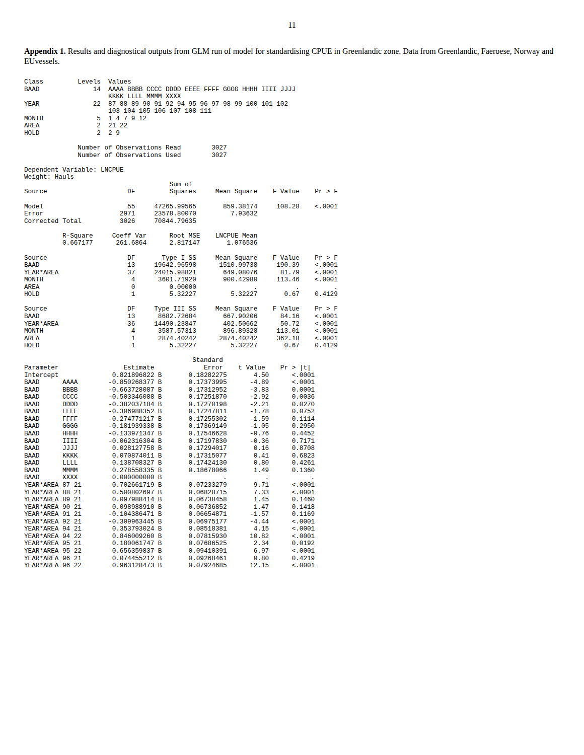11
Appendix 1. Results and diagnostical outputs from GLM run of model for standardising CPUE in Greenlandic zone. Data from Greenlandic, Faeroese, Norway and EUvessels.
Class         Levels  Values
BAAD              14  AAAA BBBB CCCC DDDD EEEE FFFF GGGG HHHH IIII JJJJ
                      KKKK LLLL MMMM XXXX
YEAR              22  87 88 89 90 91 92 94 95 96 97 98 99 100 101 102
                      103 104 105 106 107 108 111
MONTH              5  1 4 7 9 12
AREA               2  21 22
HOLD               2  2 9

              Number of Observations Read        3027
              Number of Observations Used        3027

Dependent Variable: LNCPUE
Weight: Hauls
                                      Sum of
Source                     DF         Squares     Mean Square    F Value    Pr > F

Model                      55     47265.99565       859.38174     108.28    <.0001
Error                    2971     23578.80070         7.93632
Corrected Total          3026     70844.79635

          R-Square     Coeff Var      Root MSE    LNCPUE Mean
          0.667177      261.6864      2.817147       1.076536

Source                     DF       Type I SS     Mean Square    F Value    Pr > F
BAAD                       13     19642.96598      1510.99738     190.39    <.0001
YEAR*AREA                  37     24015.98821       649.08076      81.79    <.0001
MONTH                       4      3601.71920       900.42980     113.46    <.0001
AREA                        0         0.00000               .          .         .
HOLD                        1         5.32227         5.32227       0.67    0.4129

Source                     DF     Type III SS     Mean Square    F Value    Pr > F
BAAD                       13      8682.72684       667.90206      84.16    <.0001
YEAR*AREA                  36     14490.23847       402.50662      50.72    <.0001
MONTH                       4      3587.57313       896.89328     113.01    <.0001
AREA                        1      2874.40242      2874.40242     362.18    <.0001
HOLD                        1         5.32227         5.32227       0.67    0.4129

                                            Standard
Parameter                 Estimate             Error    t Value    Pr > |t|
Intercept              0.821896822 B       0.18282275       4.50      <.0001
BAAD      AAAA        -0.850268377 B       0.17373995      -4.89      <.0001
BAAD      BBBB        -0.663728087 B       0.17312952      -3.83      0.0001
BAAD      CCCC        -0.503346088 B       0.17251870      -2.92      0.0036
BAAD      DDDD        -0.382037184 B       0.17270198      -2.21      0.0270
BAAD      EEEE        -0.306988352 B       0.17247811      -1.78      0.0752
BAAD      FFFF        -0.274771217 B       0.17255302      -1.59      0.1114
BAAD      GGGG        -0.181939338 B       0.17369149      -1.05      0.2950
BAAD      HHHH        -0.133971347 B       0.17546628      -0.76      0.4452
BAAD      IIII        -0.062316304 B       0.17197830      -0.36      0.7171
BAAD      JJJJ         0.028127758 B       0.17294017       0.16      0.8708
BAAD      KKKK         0.070874011 B       0.17315077       0.41      0.6823
BAAD      LLLL         0.138708327 B       0.17424130       0.80      0.4261
BAAD      MMMM         0.278558335 B       0.18678066       1.49      0.1360
BAAD      XXXX         0.000000000 B                .          .           .
YEAR*AREA 87 21        0.702661719 B       0.07233279       9.71      <.0001
YEAR*AREA 88 21        0.500802697 B       0.06828715       7.33      <.0001
YEAR*AREA 89 21        0.097988414 B       0.06738458       1.45      0.1460
YEAR*AREA 90 21        0.098988910 B       0.06736852       1.47      0.1418
YEAR*AREA 91 21       -0.104386471 B       0.06654871      -1.57      0.1169
YEAR*AREA 92 21       -0.309963445 B       0.06975177      -4.44      <.0001
YEAR*AREA 94 21        0.353793024 B       0.08518381       4.15      <.0001
YEAR*AREA 94 22        0.846009260 B       0.07815930      10.82      <.0001
YEAR*AREA 95 21        0.180061747 B       0.07686525       2.34      0.0192
YEAR*AREA 95 22        0.656359837 B       0.09410391       6.97      <.0001
YEAR*AREA 96 21        0.074455212 B       0.09268461       0.80      0.4219
YEAR*AREA 96 22        0.963128473 B       0.07924685      12.15      <.0001